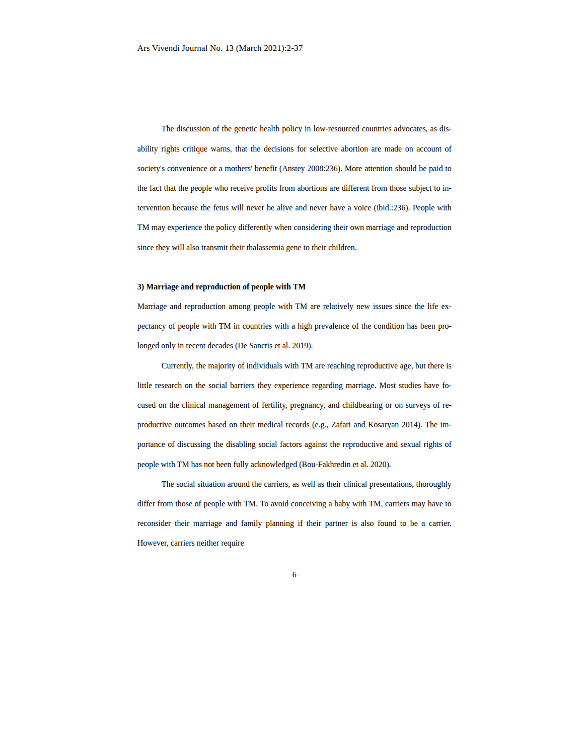Ars Vivendi Journal No. 13 (March 2021):2-37
The discussion of the genetic health policy in low-resourced countries advocates, as disability rights critique warns, that the decisions for selective abortion are made on account of society's convenience or a mothers' benefit (Anstey 2008:236). More attention should be paid to the fact that the people who receive profits from abortions are different from those subject to intervention because the fetus will never be alive and never have a voice (ibid.:236). People with TM may experience the policy differently when considering their own marriage and reproduction since they will also transmit their thalassemia gene to their children.
3) Marriage and reproduction of people with TM
Marriage and reproduction among people with TM are relatively new issues since the life expectancy of people with TM in countries with a high prevalence of the condition has been prolonged only in recent decades (De Sanctis et al. 2019).
Currently, the majority of individuals with TM are reaching reproductive age, but there is little research on the social barriers they experience regarding marriage. Most studies have focused on the clinical management of fertility, pregnancy, and childbearing or on surveys of reproductive outcomes based on their medical records (e.g., Zafari and Kosaryan 2014). The importance of discussing the disabling social factors against the reproductive and sexual rights of people with TM has not been fully acknowledged (Bou-Fakhredin et al. 2020).
The social situation around the carriers, as well as their clinical presentations, thoroughly differ from those of people with TM. To avoid conceiving a baby with TM, carriers may have to reconsider their marriage and family planning if their partner is also found to be a carrier. However, carriers neither require
6